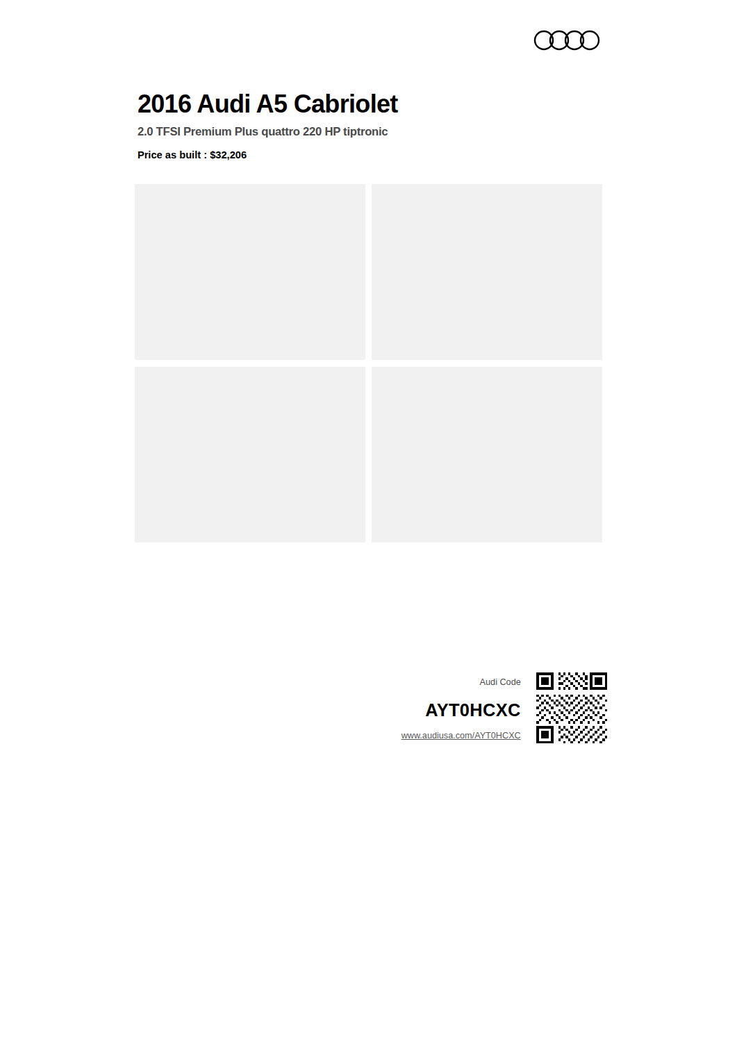2016 Audi A5 Cabriolet
2.0 TFSI Premium Plus quattro 220 HP tiptronic
Price as built : $32,206
Audi Code
AYT0HCXC
www.audiusa.com/AYT0HCXC